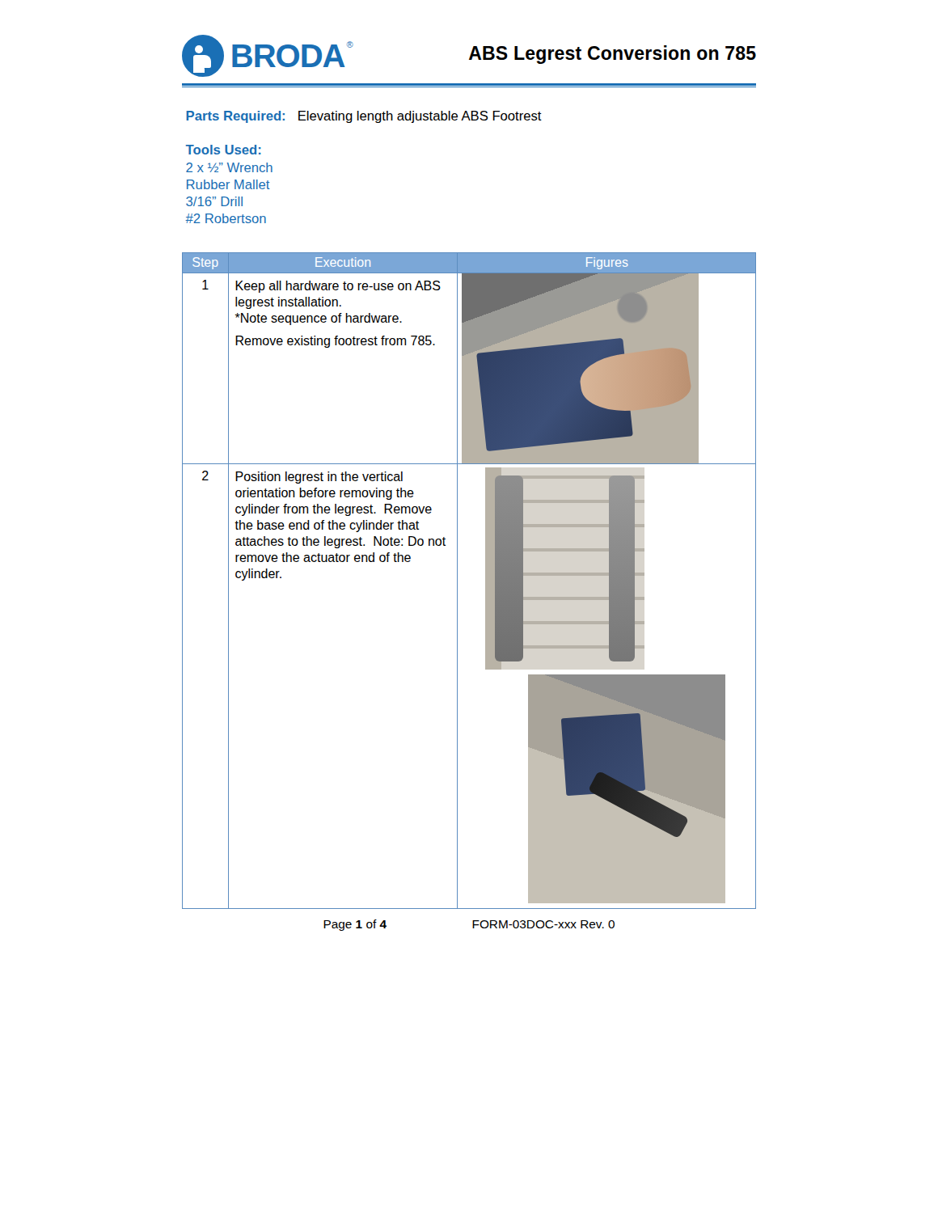BRODA®
ABS Legrest Conversion on 785
Parts Required: Elevating length adjustable ABS Footrest
Tools Used:
2 x ½” Wrench
Rubber Mallet
3/16” Drill
#2 Robertson
| Step | Execution | Figures |
| --- | --- | --- |
| 1 | Keep all hardware to re-use on ABS legrest installation. *Note sequence of hardware. Remove existing footrest from 785. | |
| 2 | Position legrest in the vertical orientation before removing the cylinder from the legrest. Remove the base end of the cylinder that attaches to the legrest. Note: Do not remove the actuator end of the cylinder. | |
Page 1 of 4
FORM-03DOC-xxx Rev. 0